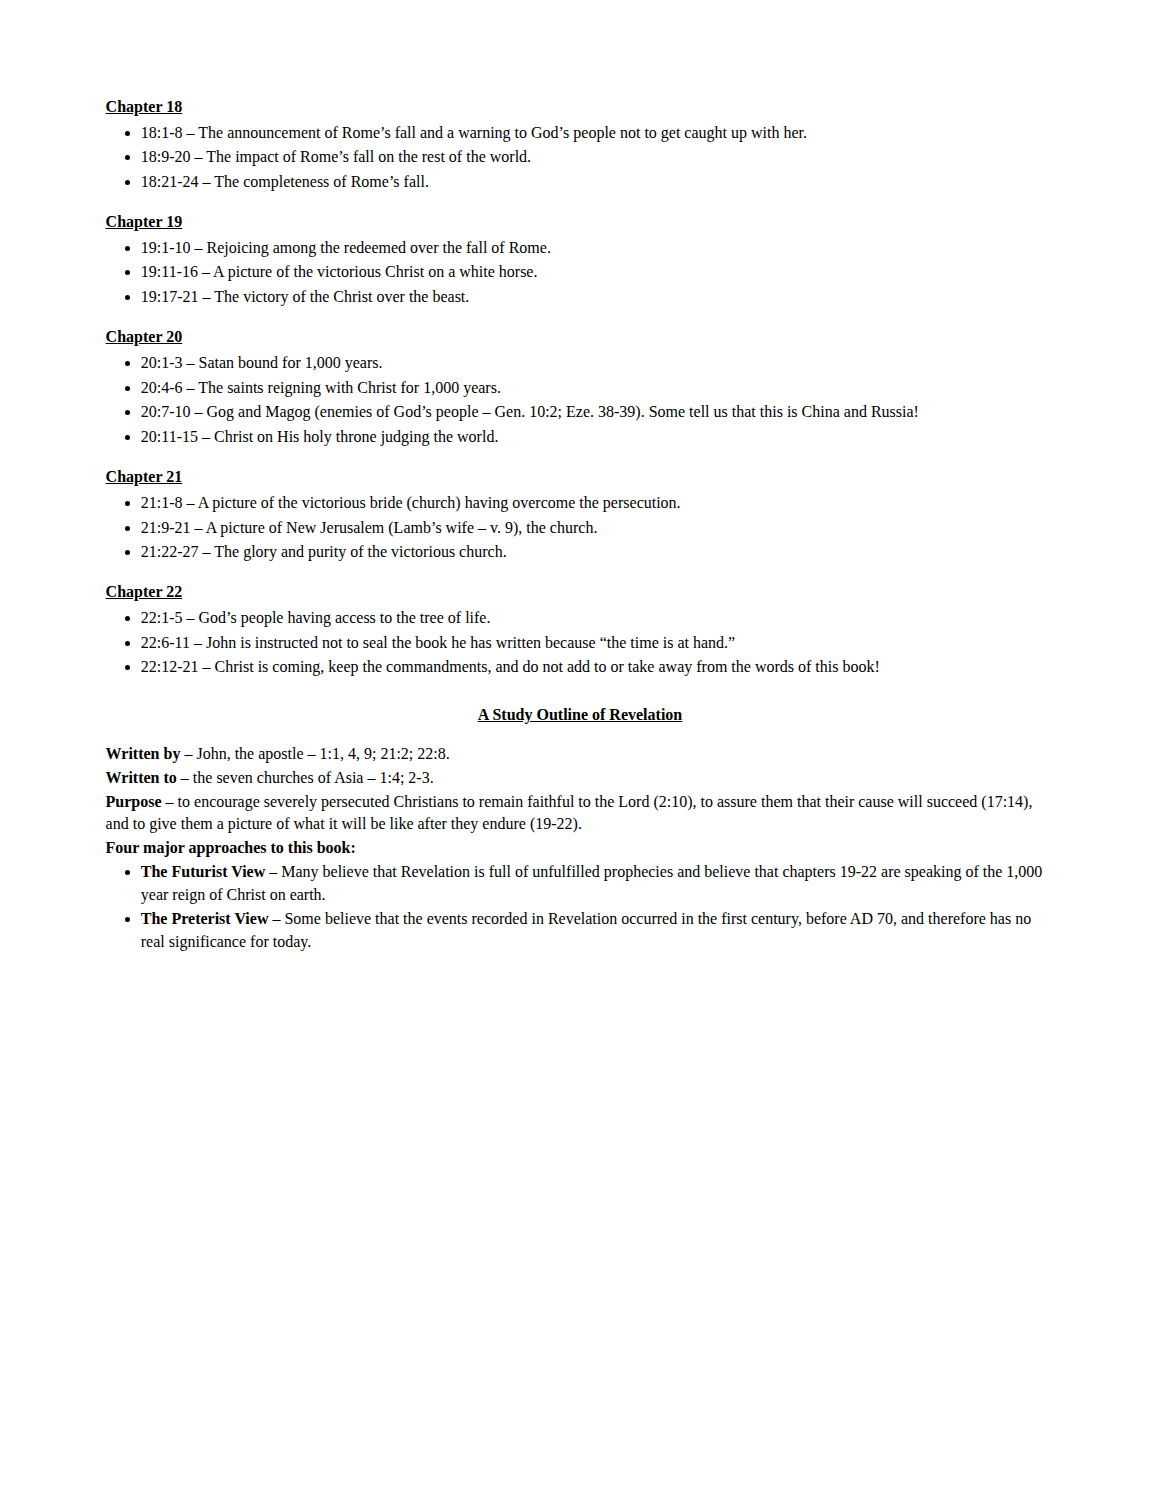Chapter 18
18:1-8 – The announcement of Rome’s fall and a warning to God’s people not to get caught up with her.
18:9-20 – The impact of Rome’s fall on the rest of the world.
18:21-24 – The completeness of Rome’s fall.
Chapter 19
19:1-10 – Rejoicing among the redeemed over the fall of Rome.
19:11-16 – A picture of the victorious Christ on a white horse.
19:17-21 – The victory of the Christ over the beast.
Chapter 20
20:1-3 – Satan bound for 1,000 years.
20:4-6 – The saints reigning with Christ for 1,000 years.
20:7-10 – Gog and Magog (enemies of God’s people – Gen. 10:2; Eze. 38-39). Some tell us that this is China and Russia!
20:11-15 – Christ on His holy throne judging the world.
Chapter 21
21:1-8 – A picture of the victorious bride (church) having overcome the persecution.
21:9-21 – A picture of New Jerusalem (Lamb’s wife – v. 9), the church.
21:22-27 – The glory and purity of the victorious church.
Chapter 22
22:1-5 – God’s people having access to the tree of life.
22:6-11 – John is instructed not to seal the book he has written because “the time is at hand.”
22:12-21 – Christ is coming, keep the commandments, and do not add to or take away from the words of this book!
A Study Outline of Revelation
Written by – John, the apostle – 1:1, 4, 9; 21:2; 22:8.
Written to – the seven churches of Asia – 1:4; 2-3.
Purpose – to encourage severely persecuted Christians to remain faithful to the Lord (2:10), to assure them that their cause will succeed (17:14), and to give them a picture of what it will be like after they endure (19-22).
Four major approaches to this book:
The Futurist View – Many believe that Revelation is full of unfulfilled prophecies and believe that chapters 19-22 are speaking of the 1,000 year reign of Christ on earth.
The Preterist View – Some believe that the events recorded in Revelation occurred in the first century, before AD 70, and therefore has no real significance for today.